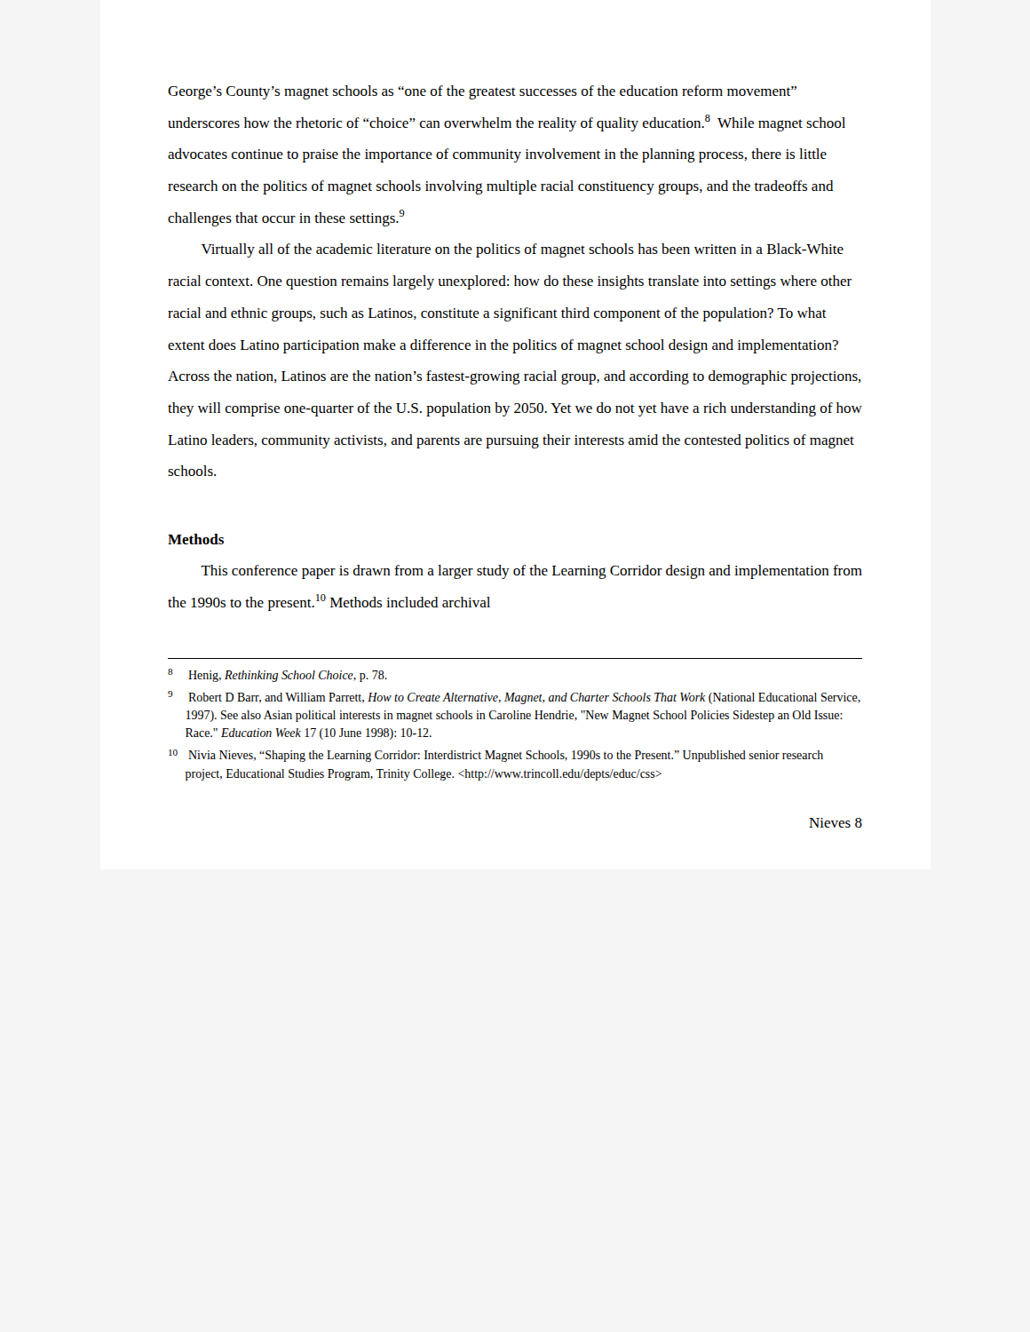George’s County’s magnet schools as “one of the greatest successes of the education reform movement” underscores how the rhetoric of “choice” can overwhelm the reality of quality education.8 While magnet school advocates continue to praise the importance of community involvement in the planning process, there is little research on the politics of magnet schools involving multiple racial constituency groups, and the tradeoffs and challenges that occur in these settings.9
Virtually all of the academic literature on the politics of magnet schools has been written in a Black-White racial context. One question remains largely unexplored: how do these insights translate into settings where other racial and ethnic groups, such as Latinos, constitute a significant third component of the population? To what extent does Latino participation make a difference in the politics of magnet school design and implementation? Across the nation, Latinos are the nation’s fastest-growing racial group, and according to demographic projections, they will comprise one-quarter of the U.S. population by 2050. Yet we do not yet have a rich understanding of how Latino leaders, community activists, and parents are pursuing their interests amid the contested politics of magnet schools.
Methods
This conference paper is drawn from a larger study of the Learning Corridor design and implementation from the 1990s to the present.10 Methods included archival
8 Henig, Rethinking School Choice, p. 78.
9 Robert D Barr, and William Parrett, How to Create Alternative, Magnet, and Charter Schools That Work (National Educational Service, 1997). See also Asian political interests in magnet schools in Caroline Hendrie, "New Magnet School Policies Sidestep an Old Issue: Race." Education Week 17 (10 June 1998): 10-12.
10 Nivia Nieves, “Shaping the Learning Corridor: Interdistrict Magnet Schools, 1990s to the Present.” Unpublished senior research project, Educational Studies Program, Trinity College. <http://www.trincoll.edu/depts/educ/css>
Nieves 8